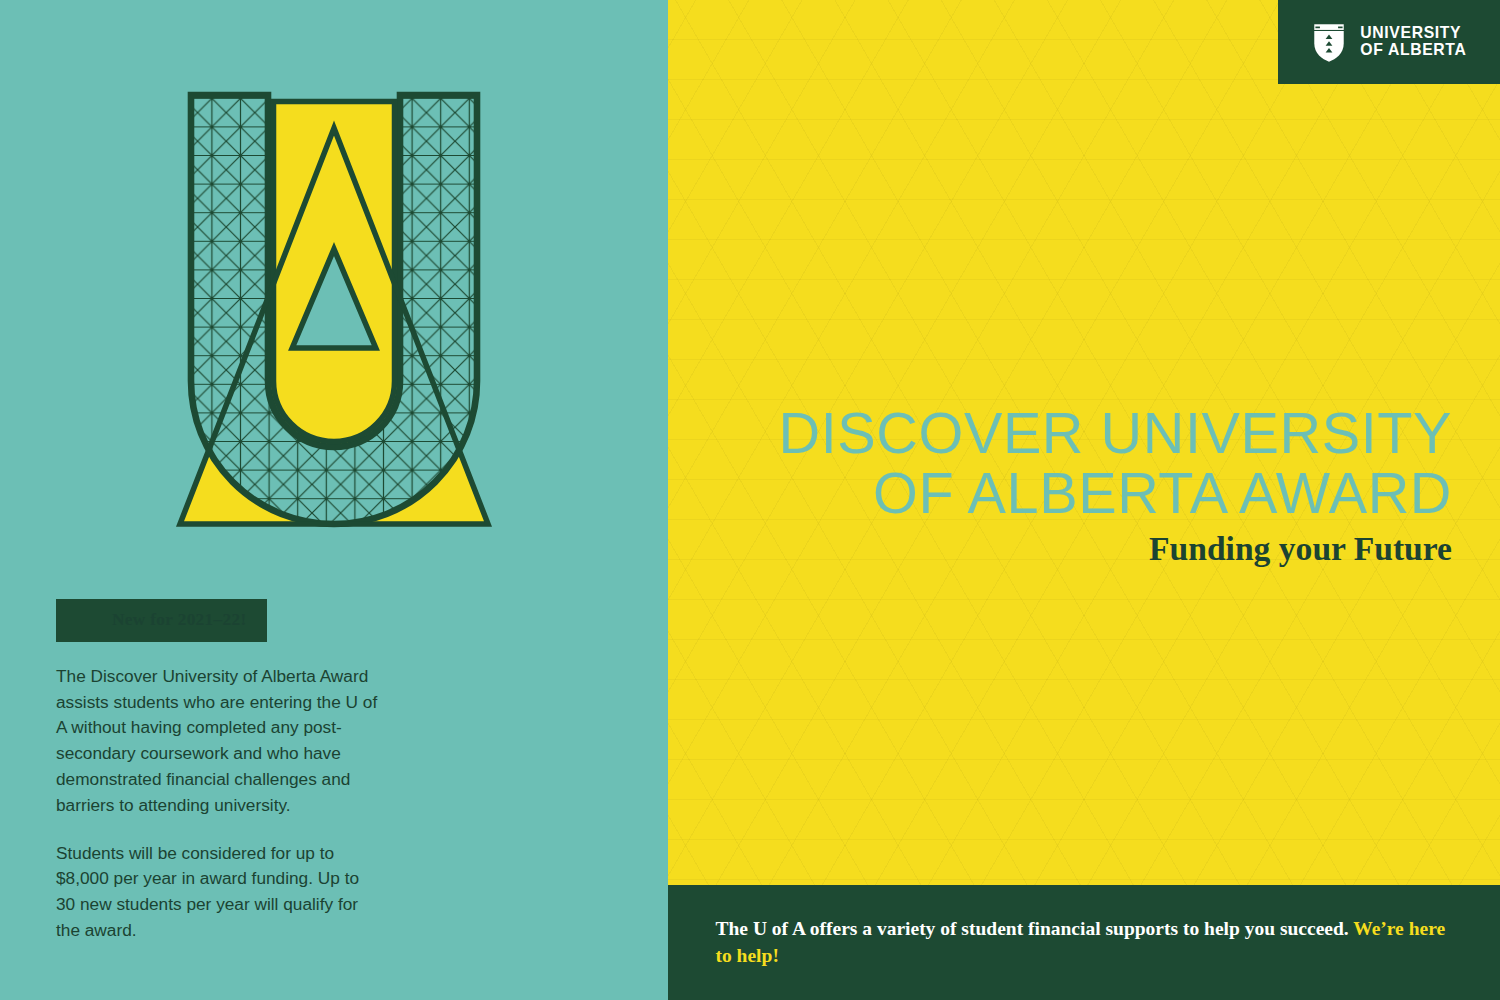New for 2021–22!
The Discover University of Alberta Award assists students who are entering the U of A without having completed any post-secondary coursework and who have demonstrated financial challenges and barriers to attending university.
Students will be considered for up to $8,000 per year in award funding. Up to 30 new students per year will qualify for the award.
University
of Alberta
Discover University
of Alberta Award Funding your Future
The U of A offers a variety of student financial supports to help you succeed. We’re here to help!